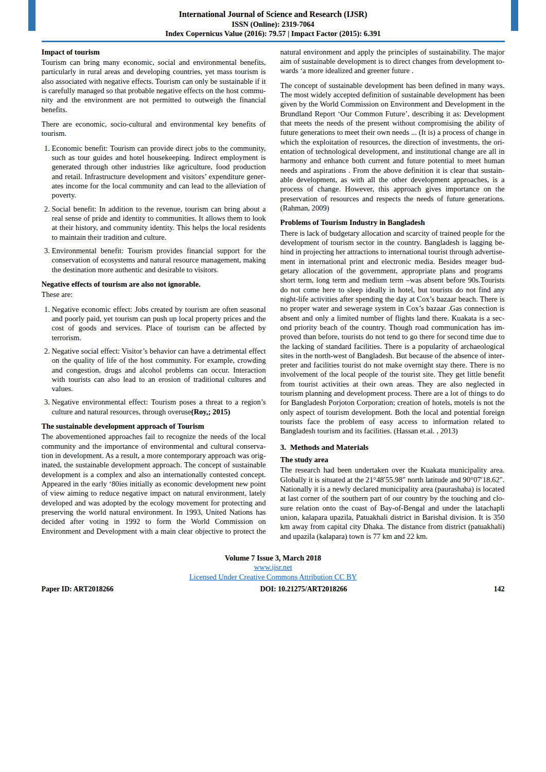International Journal of Science and Research (IJSR)
ISSN (Online): 2319-7064
Index Copernicus Value (2016): 79.57 | Impact Factor (2015): 6.391
Impact of tourism
Tourism can bring many economic, social and environmental benefits, particularly in rural areas and developing countries, yet mass tourism is also associated with negative effects. Tourism can only be sustainable if it is carefully managed so that probable negative effects on the host community and the environment are not permitted to outweigh the financial benefits.
There are economic, socio-cultural and environmental key benefits of tourism.
Economic benefit: Tourism can provide direct jobs to the community, such as tour guides and hotel housekeeping. Indirect employment is generated through other industries like agriculture, food production and retail. Infrastructure development and visitors’ expenditure generates income for the local community and can lead to the alleviation of poverty.
Social benefit: In addition to the revenue, tourism can bring about a real sense of pride and identity to communities. It allows them to look at their history, and community identity. This helps the local residents to maintain their tradition and culture.
Environmental benefit: Tourism provides financial support for the conservation of ecosystems and natural resource management, making the destination more authentic and desirable to visitors.
Negative effects of tourism are also not ignorable.
These are:
Negative economic effect: Jobs created by tourism are often seasonal and poorly paid, yet tourism can push up local property prices and the cost of goods and services. Place of tourism can be affected by terrorism.
Negative social effect: Visitor’s behavior can have a detrimental effect on the quality of life of the host community. For example, crowding and congestion, drugs and alcohol problems can occur. Interaction with tourists can also lead to an erosion of traditional cultures and values.
Negative environmental effect: Tourism poses a threat to a region’s culture and natural resources, through overuse(Roy,; 2015)
The sustainable development approach of Tourism
The abovementioned approaches fail to recognize the needs of the local community and the importance of environmental and cultural conservation in development. As a result, a more contemporary approach was originated, the sustainable development approach. The concept of sustainable development is a complex and also an internationally contested concept. Appeared in the early ‘80ies initially as economic development new point of view aiming to reduce negative impact on natural environment, lately developed and was adopted by the ecology movement for protecting and preserving the world natural environment. In 1993, United Nations has decided after voting in 1992 to form the World Commission on Environment and Development with a main clear objective to protect the natural environment and apply the principles of sustainability. The major aim of sustainable development is to direct changes from development towards ‘a more idealized and greener future .
The concept of sustainable development has been defined in many ways. The most widely accepted definition of sustainable development has been given by the World Commission on Environment and Development in the Brundland Report ‘Our Common Future’, describing it as: Development that meets the needs of the present without compromising the ability of future generations to meet their own needs ... (It is) a process of change in which the exploitation of resources, the direction of investments, the orientation of technological development, and institutional change are all in harmony and enhance both current and future potential to meet human needs and aspirations . From the above definition it is clear that sustainable development, as with all the other development approaches, is a process of change. However, this approach gives importance on the preservation of resources and respects the needs of future generations. (Rahman, 2009)
Problems of Tourism Industry in Bangladesh
There is lack of budgetary allocation and scarcity of trained people for the development of tourism sector in the country. Bangladesh is lagging behind in projecting her attractions to international tourist through advertisement in international print and electronic media. Besides meager budgetary allocation of the government, appropriate plans and programs short term, long term and medium term –was absent before 90s.Tourists do not come here to sleep ideally in hotel, but tourists do not find any night-life activities after spending the day at Cox’s bazaar beach. There is no proper water and sewerage system in Cox’s bazaar .Gas connection is absent and only a limited number of flights land there. Kuakata is a second priority beach of the country. Though road communication has improved than before, tourists do not tend to go there for second time due to the lacking of standard facilities. There is a popularity of archaeological sites in the north-west of Bangladesh. But because of the absence of interpreter and facilities tourist do not make overnight stay there. There is no involvement of the local people of the tourist site. They get little benefit from tourist activities at their own areas. They are also neglected in tourism planning and development process. There are a lot of things to do for Bangladesh Porjoton Corporation; creation of hotels, motels is not the only aspect of tourism development. Both the local and potential foreign tourists face the problem of easy access to information related to Bangladesh tourism and its facilities. (Hassan et.al. , 2013)
3. Methods and Materials
The study area
The research had been undertaken over the Kuakata municipality area. Globally it is situated at the 21°48′55.98″ north latitude and 90°07′18.62″. Nationally it is a newly declared municipality area (paurashaba) is located at last corner of the southern part of our country by the touching and closure relation onto the coast of Bay-of-Bengal and under the latachapli union, kalapara upazila, Patuakhali district in Barishal division. It is 350 km away from capital city Dhaka. The distance from district (patuakhali) and upazila (kalapara) town is 77 km and 22 km.
Volume 7 Issue 3, March 2018
www.ijsr.net
Licensed Under Creative Commons Attribution CC BY
Paper ID: ART2018266 DOI: 10.21275/ART2018266 142